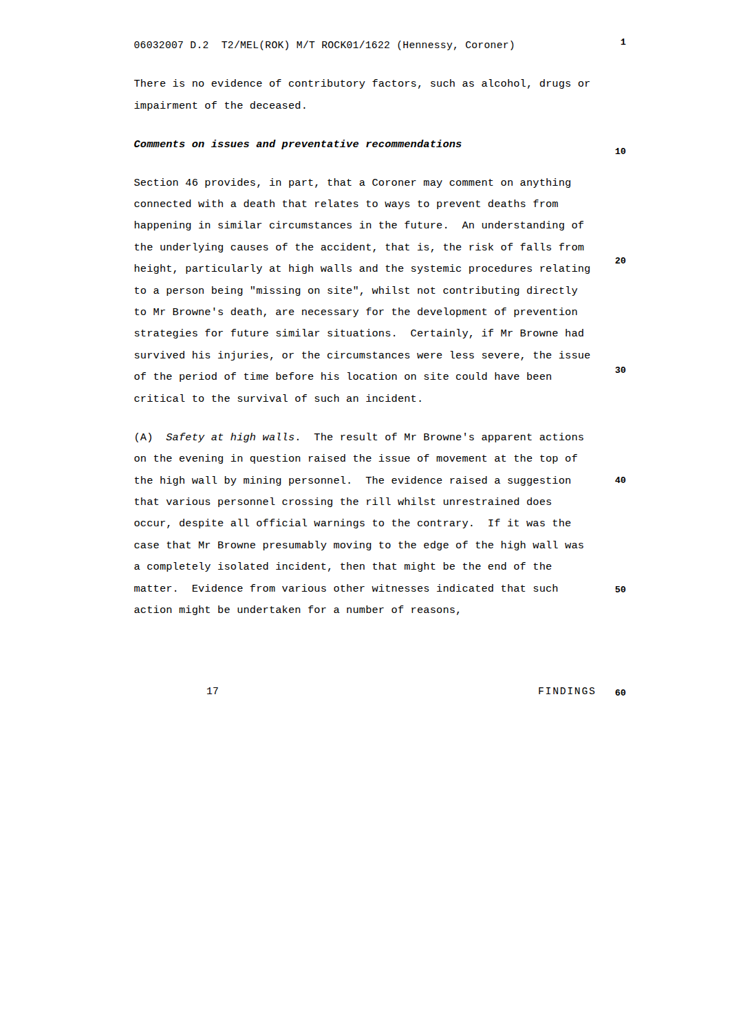06032007 D.2 T2/MEL(ROK) M/T ROCK01/1622 (Hennessy, Coroner)
1 10 20 30 40 50
There is no evidence of contributory factors, such as alcohol, drugs or impairment of the deceased.
Comments on issues and preventative recommendations
Section 46 provides, in part, that a Coroner may comment on anything connected with a death that relates to ways to prevent deaths from happening in similar circumstances in the future. An understanding of the underlying causes of the accident, that is, the risk of falls from height, particularly at high walls and the systemic procedures relating to a person being "missing on site", whilst not contributing directly to Mr Browne's death, are necessary for the development of prevention strategies for future similar situations. Certainly, if Mr Browne had survived his injuries, or the circumstances were less severe, the issue of the period of time before his location on site could have been critical to the survival of such an incident.
(A) Safety at high walls. The result of Mr Browne's apparent actions on the evening in question raised the issue of movement at the top of the high wall by mining personnel. The evidence raised a suggestion that various personnel crossing the rill whilst unrestrained does occur, despite all official warnings to the contrary. If it was the case that Mr Browne presumably moving to the edge of the high wall was a completely isolated incident, then that might be the end of the matter. Evidence from various other witnesses indicated that such action might be undertaken for a number of reasons,
17 FINDINGS 60